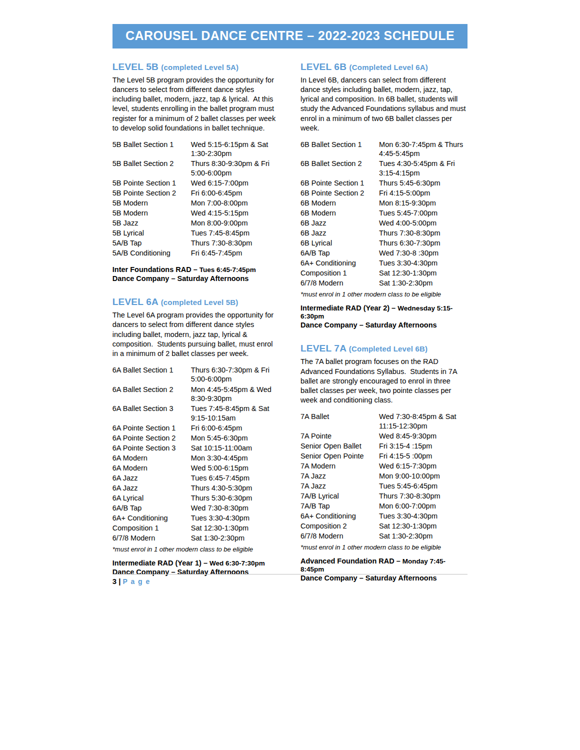CAROUSEL DANCE CENTRE – 2022-2023 SCHEDULE
LEVEL 5B (completed Level 5A)
The Level 5B program provides the opportunity for dancers to select from different dance styles including ballet, modern, jazz, tap & lyrical. At this level, students enrolling in the ballet program must register for a minimum of 2 ballet classes per week to develop solid foundations in ballet technique.
| 5B Ballet Section 1 | Wed 5:15-6:15pm & Sat 1:30-2:30pm |
| 5B Ballet Section 2 | Thurs 8:30-9:30pm & Fri 5:00-6:00pm |
| 5B Pointe Section 1 | Wed 6:15-7:00pm |
| 5B Pointe Section 2 | Fri 6:00-6:45pm |
| 5B Modern | Mon 7:00-8:00pm |
| 5B Modern | Wed 4:15-5:15pm |
| 5B Jazz | Mon 8:00-9:00pm |
| 5B Lyrical | Tues 7:45-8:45pm |
| 5A/B Tap | Thurs 7:30-8:30pm |
| 5A/B Conditioning | Fri 6:45-7:45pm |
Inter Foundations RAD – Tues 6:45-7:45pm
Dance Company – Saturday Afternoons
LEVEL 6A (completed Level 5B)
The Level 6A program provides the opportunity for dancers to select from different dance styles including ballet, modern, jazz tap, lyrical & composition. Students pursuing ballet, must enrol in a minimum of 2 ballet classes per week.
| 6A Ballet Section 1 | Thurs 6:30-7:30pm & Fri 5:00-6:00pm |
| 6A Ballet Section 2 | Mon 4:45-5:45pm & Wed 8:30-9:30pm |
| 6A Ballet Section 3 | Tues 7:45-8:45pm & Sat 9:15-10:15am |
| 6A Pointe Section 1 | Fri 6:00-6:45pm |
| 6A Pointe Section 2 | Mon 5:45-6:30pm |
| 6A Pointe Section 3 | Sat 10:15-11:00am |
| 6A Modern | Mon 3:30-4:45pm |
| 6A Modern | Wed 5:00-6:15pm |
| 6A Jazz | Tues 6:45-7:45pm |
| 6A Jazz | Thurs 4:30-5:30pm |
| 6A Lyrical | Thurs 5:30-6:30pm |
| 6A/B Tap | Wed 7:30-8:30pm |
| 6A+ Conditioning | Tues 3:30-4:30pm |
| Composition 1 | Sat 12:30-1:30pm |
| 6/7/8 Modern | Sat 1:30-2:30pm |
*must enrol in 1 other modern class to be eligible
Intermediate RAD (Year 1) – Wed 6:30-7:30pm
Dance Company – Saturday Afternoons
LEVEL 6B (Completed Level 6A)
In Level 6B, dancers can select from different dance styles including ballet, modern, jazz, tap, lyrical and composition. In 6B ballet, students will study the Advanced Foundations syllabus and must enrol in a minimum of two 6B ballet classes per week.
| 6B Ballet Section 1 | Mon 6:30-7:45pm & Thurs 4:45-5:45pm |
| 6B Ballet Section 2 | Tues 4:30-5:45pm & Fri 3:15-4:15pm |
| 6B Pointe Section 1 | Thurs 5:45-6:30pm |
| 6B Pointe Section 2 | Fri 4:15-5:00pm |
| 6B Modern | Mon 8:15-9:30pm |
| 6B Modern | Tues 5:45-7:00pm |
| 6B Jazz | Wed 4:00-5:00pm |
| 6B Jazz | Thurs 7:30-8:30pm |
| 6B Lyrical | Thurs 6:30-7:30pm |
| 6A/B Tap | Wed 7:30-8 :30pm |
| 6A+ Conditioning | Tues 3:30-4:30pm |
| Composition 1 | Sat 12:30-1:30pm |
| 6/7/8 Modern | Sat 1:30-2:30pm |
*must enrol in 1 other modern class to be eligible
Intermediate RAD (Year 2) – Wednesday 5:15-6:30pm
Dance Company – Saturday Afternoons
LEVEL 7A (Completed Level 6B)
The 7A ballet program focuses on the RAD Advanced Foundations Syllabus. Students in 7A ballet are strongly encouraged to enrol in three ballet classes per week, two pointe classes per week and conditioning class.
| 7A Ballet | Wed 7:30-8:45pm & Sat 11:15-12:30pm |
| 7A Pointe | Wed 8:45-9:30pm |
| Senior Open Ballet | Fri 3:15-4 :15pm |
| Senior Open Pointe | Fri 4:15-5 :00pm |
| 7A Modern | Wed 6:15-7:30pm |
| 7A Jazz | Mon 9:00-10:00pm |
| 7A Jazz | Tues 5:45-6:45pm |
| 7A/B Lyrical | Thurs 7:30-8:30pm |
| 7A/B Tap | Mon 6:00-7:00pm |
| 6A+ Conditioning | Tues 3:30-4:30pm |
| Composition 2 | Sat 12:30-1:30pm |
| 6/7/8 Modern | Sat 1:30-2:30pm |
*must enrol in 1 other modern class to be eligible
Advanced Foundation RAD – Monday 7:45-8:45pm
Dance Company – Saturday Afternoons
3 | P a g e